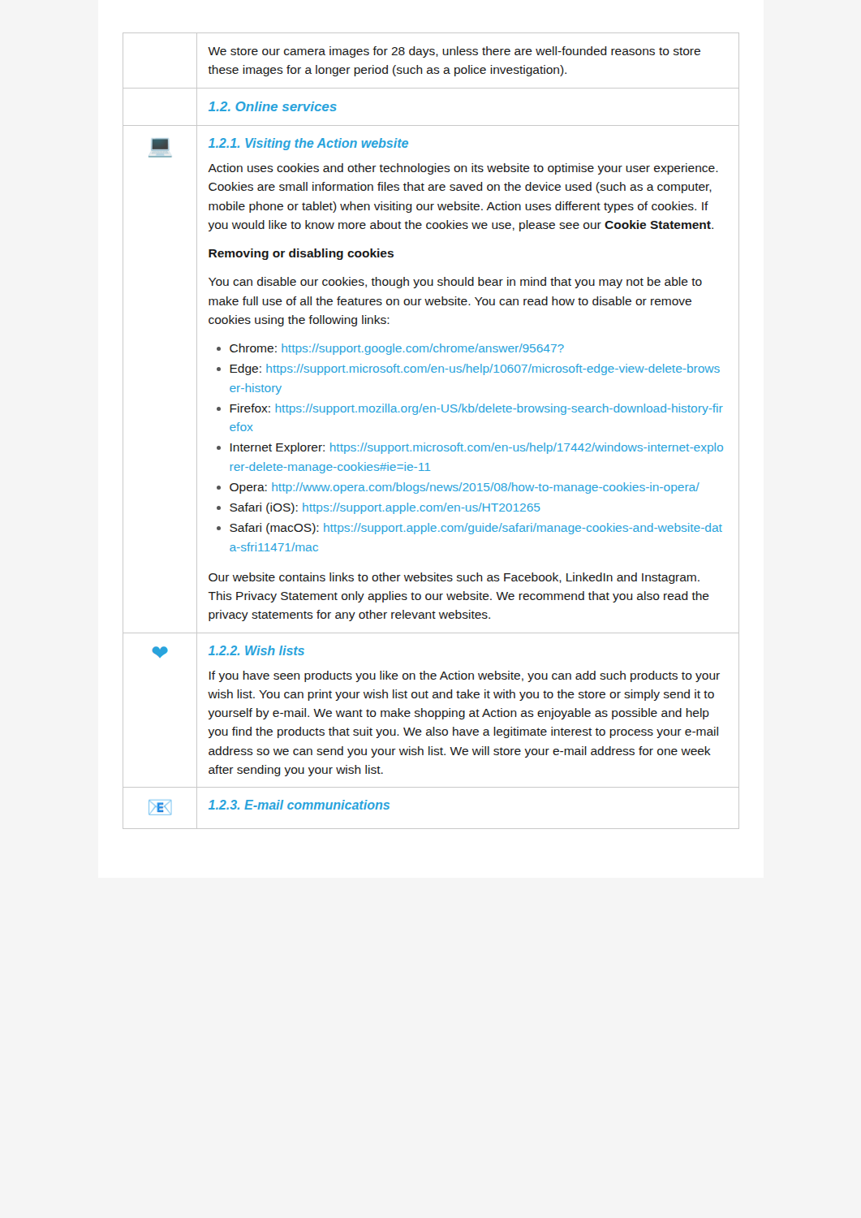| | We store our camera images for 28 days, unless there are well-founded reasons to store these images for a longer period (such as a police investigation). |
| | 1.2. Online services |
| 💻 | 1.2.1. Visiting the Action website Action uses cookies and other technologies on its website to optimise your user experience. Cookies are small information files that are saved on the device used (such as a computer, mobile phone or tablet) when visiting our website. Action uses different types of cookies. If you would like to know more about the cookies we use, please see our Cookie Statement . Removing or disabling cookies You can disable our cookies, though you should bear in mind that you may not be able to make full use of all the features on our website. You can read how to disable or remove cookies using the following links: Chrome: https://support.google.com/chrome/answer/95647? Edge: https://support.microsoft.com/en-us/help/10607/microsoft-edge-view-delete-browser-history Firefox: https://support.mozilla.org/en-US/kb/delete-browsing-search-download-history-firefox Internet Explorer: https://support.microsoft.com/en-us/help/17442/windows-internet-explorer-delete-manage-cookies#ie=ie-11 Opera: http://www.opera.com/blogs/news/2015/08/how-to-manage-cookies-in-opera/ Safari (iOS): https://support.apple.com/en-us/HT201265 Safari (macOS): https://support.apple.com/guide/safari/manage-cookies-and-website-data-sfri11471/mac Our website contains links to other websites such as Facebook, LinkedIn and Instagram. This Privacy Statement only applies to our website. We recommend that you also read the privacy statements for any other relevant websites. |
| ❤ | 1.2.2. Wish lists If you have seen products you like on the Action website, you can add such products to your wish list. You can print your wish list out and take it with you to the store or simply send it to yourself by e-mail. We want to make shopping at Action as enjoyable as possible and help you find the products that suit you. We also have a legitimate interest to process your e-mail address so we can send you your wish list. We will store your e-mail address for one week after sending you your wish list. |
| 📧 | 1.2.3. E-mail communications |